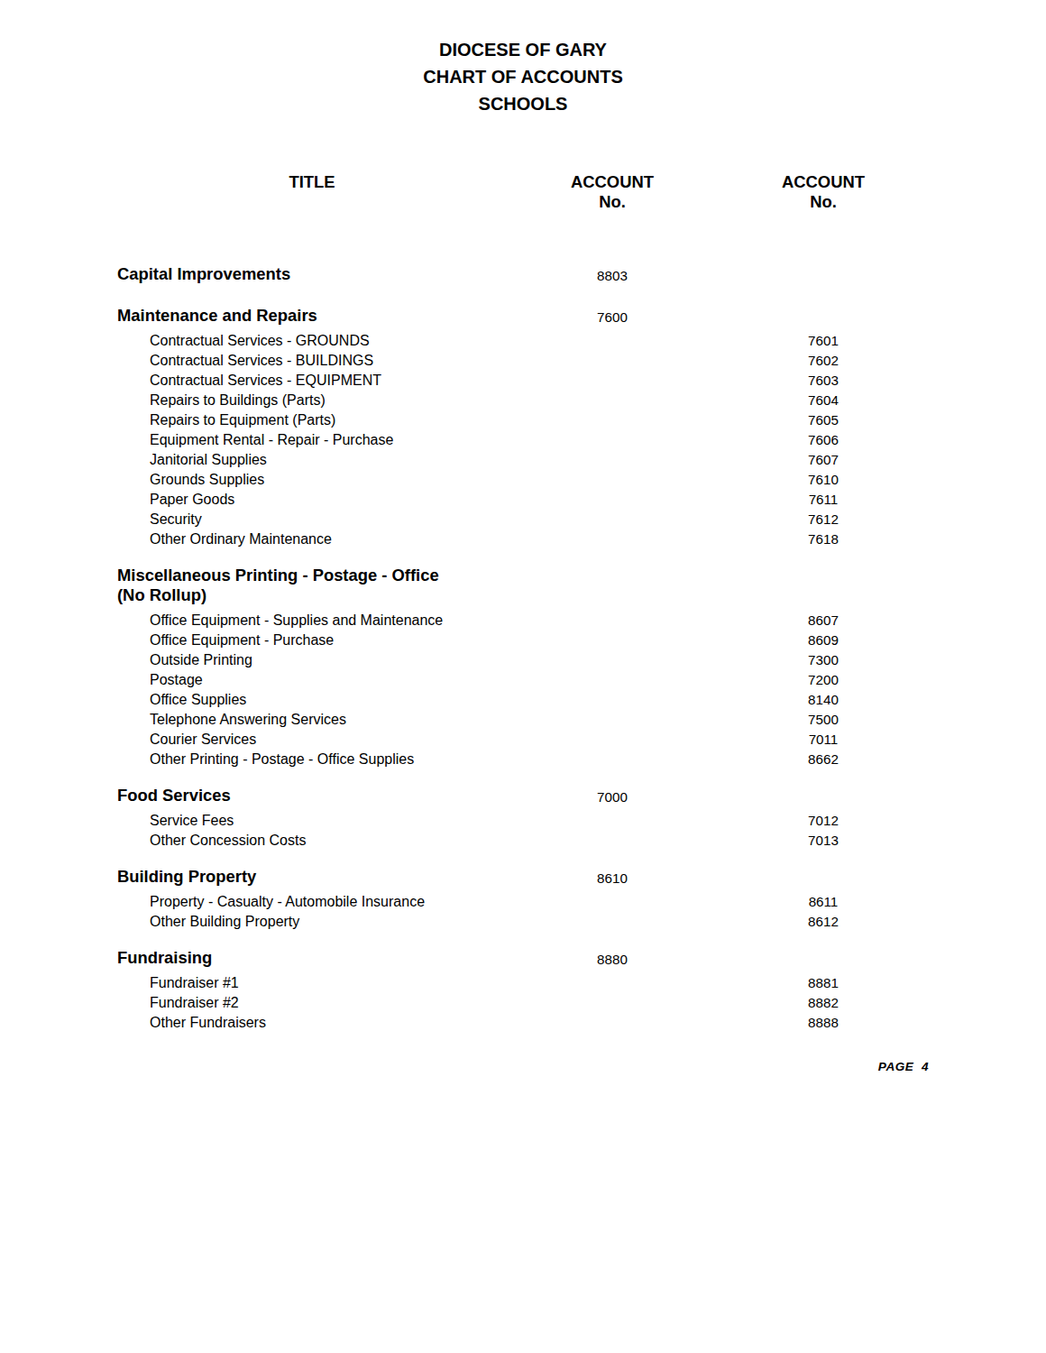DIOCESE OF GARY
CHART OF ACCOUNTS
SCHOOLS
| TITLE | ACCOUNT No. | ACCOUNT No. |
| --- | --- | --- |
| Capital Improvements | 8803 | |
| Maintenance and Repairs | 7600 | |
| Contractual Services - GROUNDS | | 7601 |
| Contractual Services - BUILDINGS | | 7602 |
| Contractual Services - EQUIPMENT | | 7603 |
| Repairs to Buildings (Parts) | | 7604 |
| Repairs to Equipment (Parts) | | 7605 |
| Equipment Rental - Repair - Purchase | | 7606 |
| Janitorial Supplies | | 7607 |
| Grounds Supplies | | 7610 |
| Paper Goods | | 7611 |
| Security | | 7612 |
| Other Ordinary Maintenance | | 7618 |
| Miscellaneous Printing - Postage - Office (No Rollup) | | |
| Office Equipment - Supplies and Maintenance | | 8607 |
| Office Equipment - Purchase | | 8609 |
| Outside Printing | | 7300 |
| Postage | | 7200 |
| Office Supplies | | 8140 |
| Telephone Answering Services | | 7500 |
| Courier Services | | 7011 |
| Other Printing - Postage - Office Supplies | | 8662 |
| Food Services | 7000 | |
| Service Fees | | 7012 |
| Other Concession Costs | | 7013 |
| Building Property | 8610 | |
| Property - Casualty - Automobile Insurance | | 8611 |
| Other Building Property | | 8612 |
| Fundraising | 8880 | |
| Fundraiser #1 | | 8881 |
| Fundraiser #2 | | 8882 |
| Other Fundraisers | | 8888 |
PAGE 4